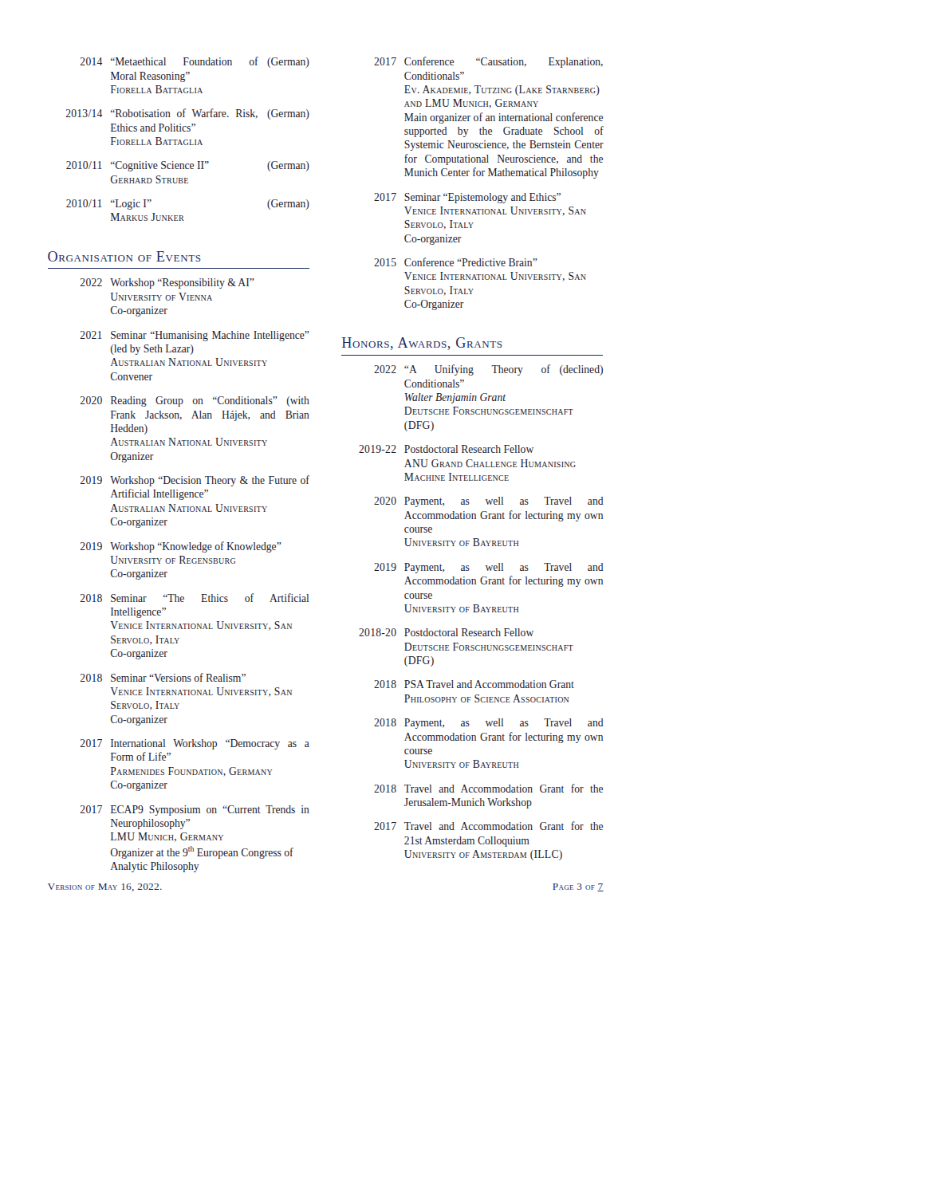2014
(German)“Metaethical Foundation of Moral Reasoning”
Fiorella Battaglia
2013/14
(German)“Robotisation of Warfare. Risk, Ethics and Politics”
Fiorella Battaglia
2010/11
(German)“Cognitive Science II”
Gerhard Strube
2010/11
(German)“Logic I”
Markus Junker
Organisation of Events
2022
Workshop “Responsibility & AI”
University of Vienna Co-organizer
2021
Seminar “Humanising Machine Intelligence” (led by Seth Lazar)
Australian National University Convener
2020
Reading Group on “Conditionals” (with Frank Jackson, Alan Hájek, and Brian Hedden)
Australian National University Organizer
2019
Workshop “Decision Theory & the Future of Artificial Intelligence”
Australian National University Co-organizer
2019
Workshop “Knowledge of Knowledge”
University of Regensburg Co-organizer
2018
Seminar “The Ethics of Artificial Intelligence”
Venice International University, San Servolo, Italy Co-organizer
2018
Seminar “Versions of Realism”
Venice International University, San Servolo, Italy Co-organizer
2017
International Workshop “Democracy as a Form of Life”
Parmenides Foundation, Germany Co-organizer
2017
ECAP9 Symposium on “Current Trends in Neurophilosophy”
LMU Munich, Germany Organizer at the 9th European Congress of Analytic Philosophy
2017
Conference “Causation, Explanation, Conditionals”
Ev. Akademie, Tutzing (Lake Starnberg) and LMU Munich, Germany
Main organizer of an international conference supported by the Graduate School of Systemic Neuroscience, the Bernstein Center for Computational Neuroscience, and the Munich Center for Mathematical Philosophy
2017
Seminar “Epistemology and Ethics”
Venice International University, San Servolo, Italy Co-organizer
2015
Conference “Predictive Brain”
Venice International University, San Servolo, Italy Co-Organizer
Honors, Awards, Grants
2022
(declined)“A Unifying Theory of Conditionals”
Walter Benjamin Grant Deutsche Forschungsgemeinschaft (DFG)
2019-22
Postdoctoral Research Fellow
ANU Grand Challenge Humanising Machine Intelligence
2020
Payment, as well as Travel and Accommodation Grant for lecturing my own course
University of Bayreuth
2019
Payment, as well as Travel and Accommodation Grant for lecturing my own course
University of Bayreuth
2018-20
Postdoctoral Research Fellow
Deutsche Forschungsgemeinschaft (DFG)
2018
PSA Travel and Accommodation Grant
Philosophy of Science Association
2018
Payment, as well as Travel and Accommodation Grant for lecturing my own course
University of Bayreuth
2018
Travel and Accommodation Grant for the Jerusalem-Munich Workshop
2017
Travel and Accommodation Grant for the 21st Amsterdam Colloquium
University of Amsterdam (ILLC)
Version of May 16, 2022.
Page 3 of 7